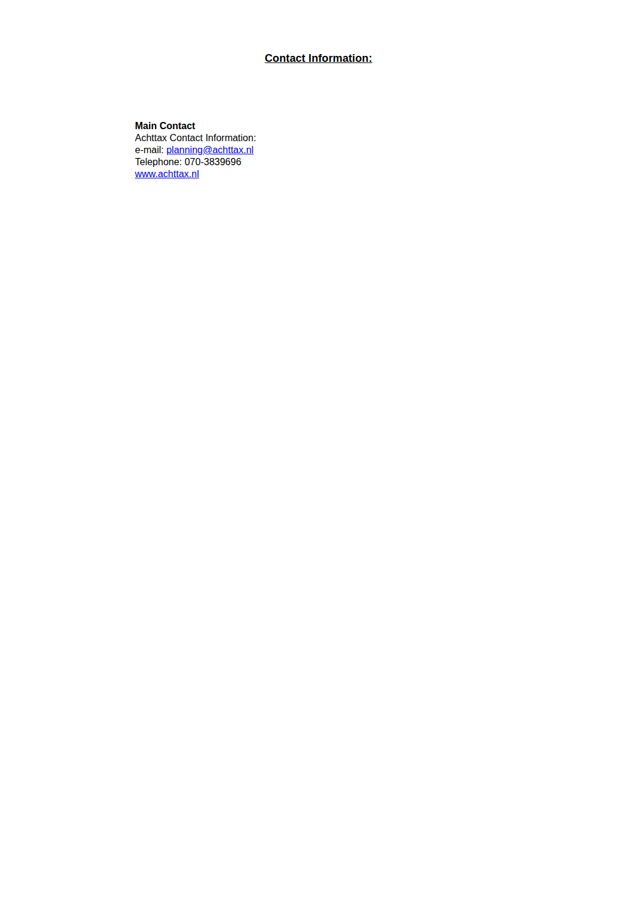Contact Information:
Main Contact
Achttax Contact Information:
e-mail: planning@achttax.nl
Telephone: 070-3839696
www.achttax.nl